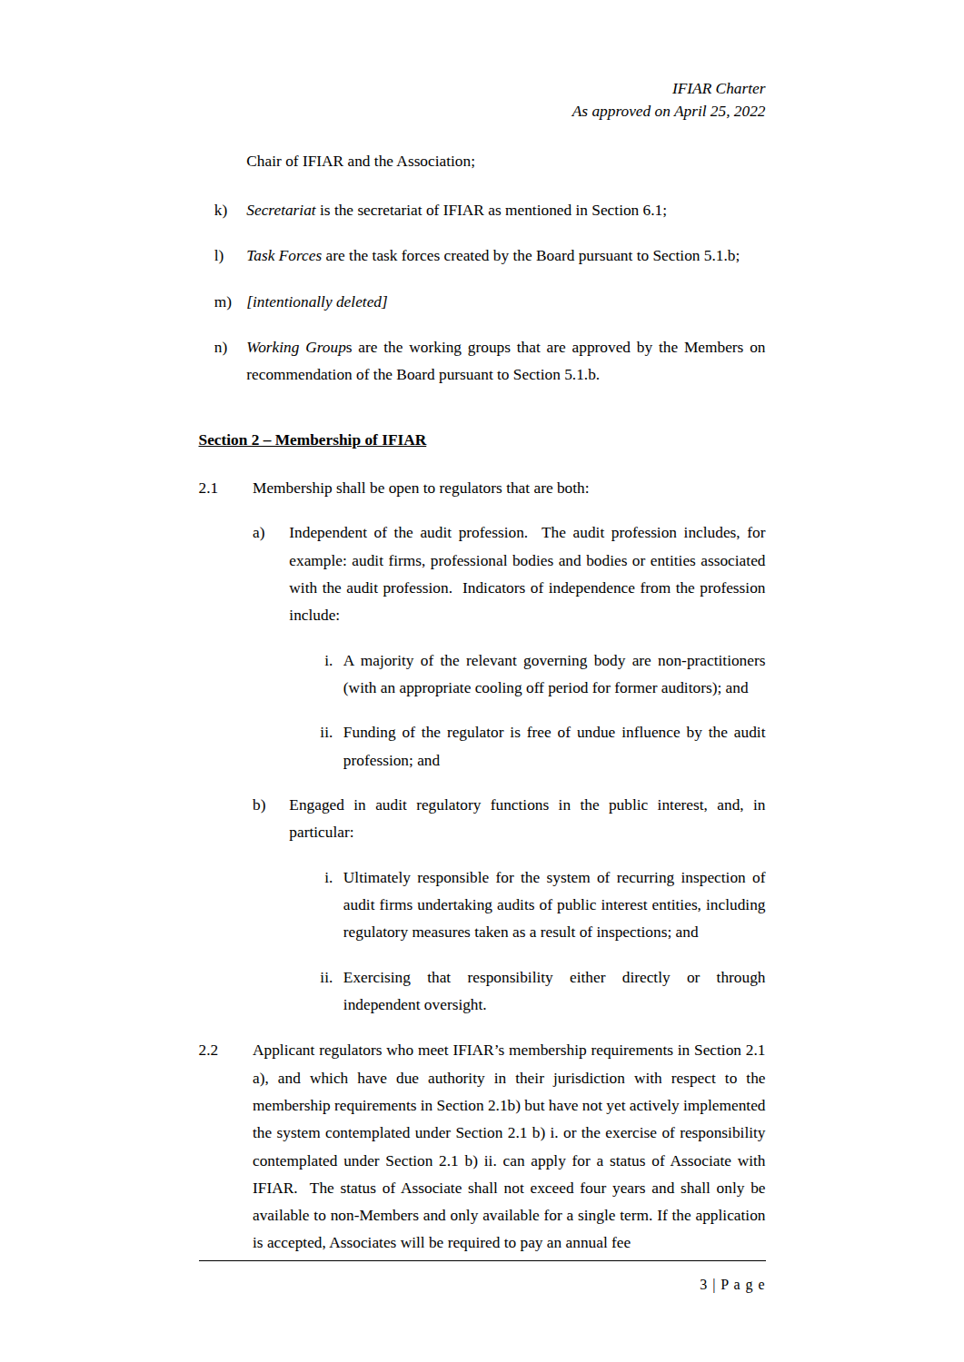IFIAR Charter As approved on April 25, 2022
Chair of IFIAR and the Association;
k) Secretariat is the secretariat of IFIAR as mentioned in Section 6.1;
l) Task Forces are the task forces created by the Board pursuant to Section 5.1.b;
m)[intentionally deleted]
n) Working Groups are the working groups that are approved by the Members on recommendation of the Board pursuant to Section 5.1.b.
Section 2 – Membership of IFIAR
2.1 Membership shall be open to regulators that are both:
a) Independent of the audit profession. The audit profession includes, for example: audit firms, professional bodies and bodies or entities associated with the audit profession. Indicators of independence from the profession include:
i. A majority of the relevant governing body are non-practitioners (with an appropriate cooling off period for former auditors); and
ii. Funding of the regulator is free of undue influence by the audit profession; and
b) Engaged in audit regulatory functions in the public interest, and, in particular:
i. Ultimately responsible for the system of recurring inspection of audit firms undertaking audits of public interest entities, including regulatory measures taken as a result of inspections; and
ii. Exercising that responsibility either directly or through independent oversight.
2.2 Applicant regulators who meet IFIAR’s membership requirements in Section 2.1 a), and which have due authority in their jurisdiction with respect to the membership requirements in Section 2.1b) but have not yet actively implemented the system contemplated under Section 2.1 b) i. or the exercise of responsibility contemplated under Section 2.1 b) ii. can apply for a status of Associate with IFIAR. The status of Associate shall not exceed four years and shall only be available to non-Members and only available for a single term. If the application is accepted, Associates will be required to pay an annual fee
3 | P a g e